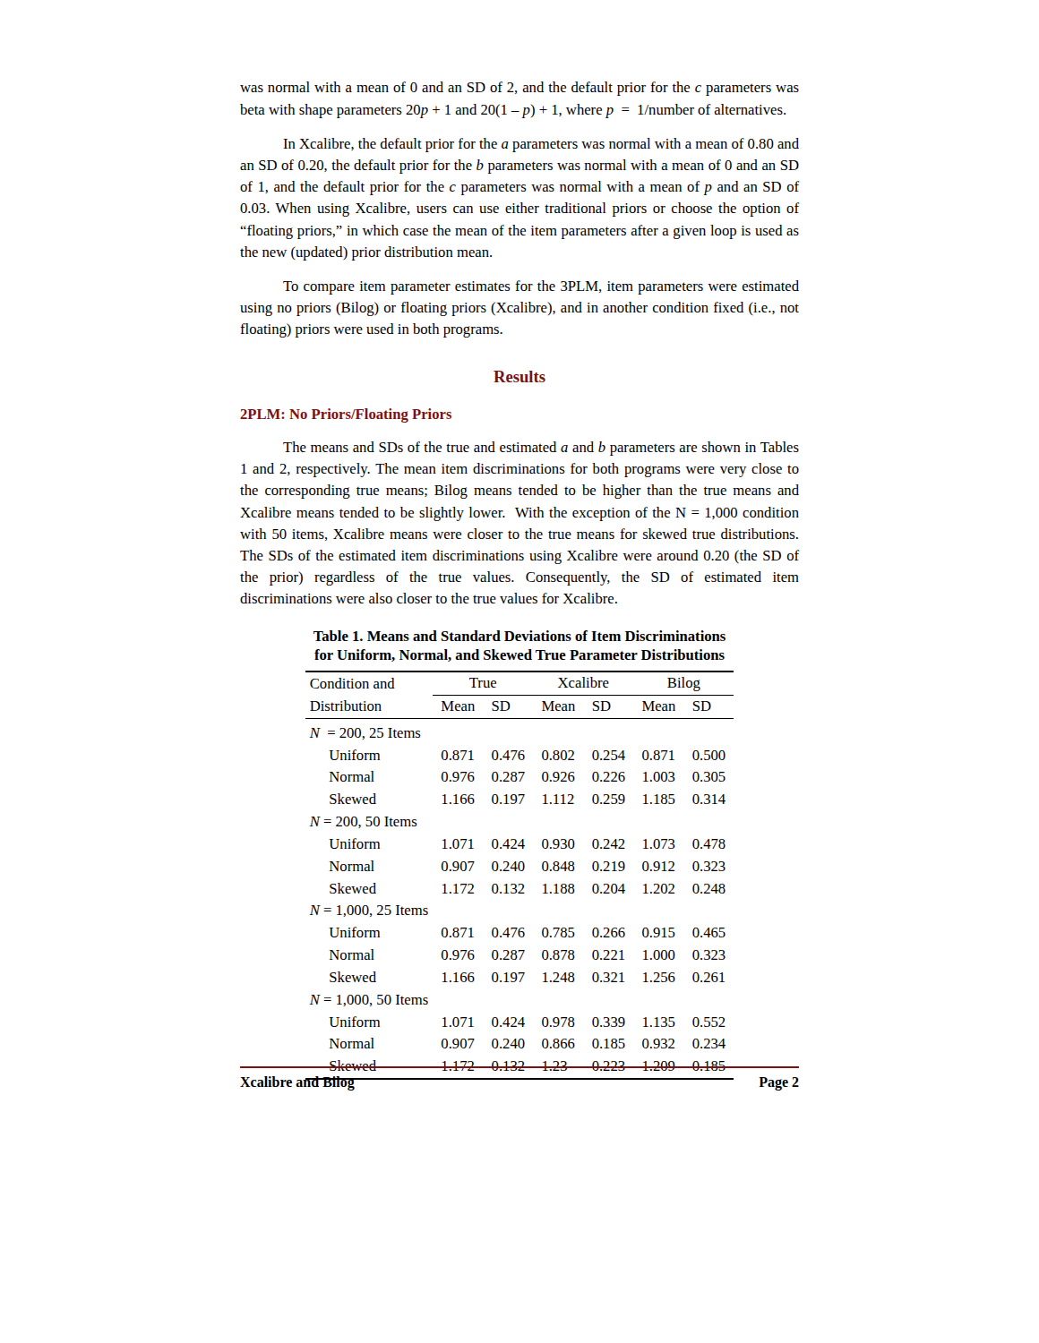was normal with a mean of 0 and an SD of 2, and the default prior for the c parameters was beta with shape parameters 20p + 1 and 20(1 – p) + 1, where p = 1/number of alternatives.
In Xcalibre, the default prior for the a parameters was normal with a mean of 0.80 and an SD of 0.20, the default prior for the b parameters was normal with a mean of 0 and an SD of 1, and the default prior for the c parameters was normal with a mean of p and an SD of 0.03. When using Xcalibre, users can use either traditional priors or choose the option of “floating priors,” in which case the mean of the item parameters after a given loop is used as the new (updated) prior distribution mean.
To compare item parameter estimates for the 3PLM, item parameters were estimated using no priors (Bilog) or floating priors (Xcalibre), and in another condition fixed (i.e., not floating) priors were used in both programs.
Results
2PLM: No Priors/Floating Priors
The means and SDs of the true and estimated a and b parameters are shown in Tables 1 and 2, respectively. The mean item discriminations for both programs were very close to the corresponding true means; Bilog means tended to be higher than the true means and Xcalibre means tended to be slightly lower. With the exception of the N = 1,000 condition with 50 items, Xcalibre means were closer to the true means for skewed true distributions. The SDs of the estimated item discriminations using Xcalibre were around 0.20 (the SD of the prior) regardless of the true values. Consequently, the SD of estimated item discriminations were also closer to the true values for Xcalibre.
Table 1. Means and Standard Deviations of Item Discriminations for Uniform, Normal, and Skewed True Parameter Distributions
| Condition and | True | Xcalibre | Bilog |
| Distribution | Mean | SD | Mean | SD | Mean | SD |
| N = 200, 25 Items | | | | | | |
| Uniform | 0.871 | 0.476 | 0.802 | 0.254 | 0.871 | 0.500 |
| Normal | 0.976 | 0.287 | 0.926 | 0.226 | 1.003 | 0.305 |
| Skewed | 1.166 | 0.197 | 1.112 | 0.259 | 1.185 | 0.314 |
| N = 200, 50 Items | | | | | | |
| Uniform | 1.071 | 0.424 | 0.930 | 0.242 | 1.073 | 0.478 |
| Normal | 0.907 | 0.240 | 0.848 | 0.219 | 0.912 | 0.323 |
| Skewed | 1.172 | 0.132 | 1.188 | 0.204 | 1.202 | 0.248 |
| N = 1,000, 25 Items | | | | | | |
| Uniform | 0.871 | 0.476 | 0.785 | 0.266 | 0.915 | 0.465 |
| Normal | 0.976 | 0.287 | 0.878 | 0.221 | 1.000 | 0.323 |
| Skewed | 1.166 | 0.197 | 1.248 | 0.321 | 1.256 | 0.261 |
| N = 1,000, 50 Items | | | | | | |
| Uniform | 1.071 | 0.424 | 0.978 | 0.339 | 1.135 | 0.552 |
| Normal | 0.907 | 0.240 | 0.866 | 0.185 | 0.932 | 0.234 |
| Skewed | 1.172 | 0.132 | 1.23 | 0.223 | 1.209 | 0.185 |
Xcalibre and Bilog Page 2